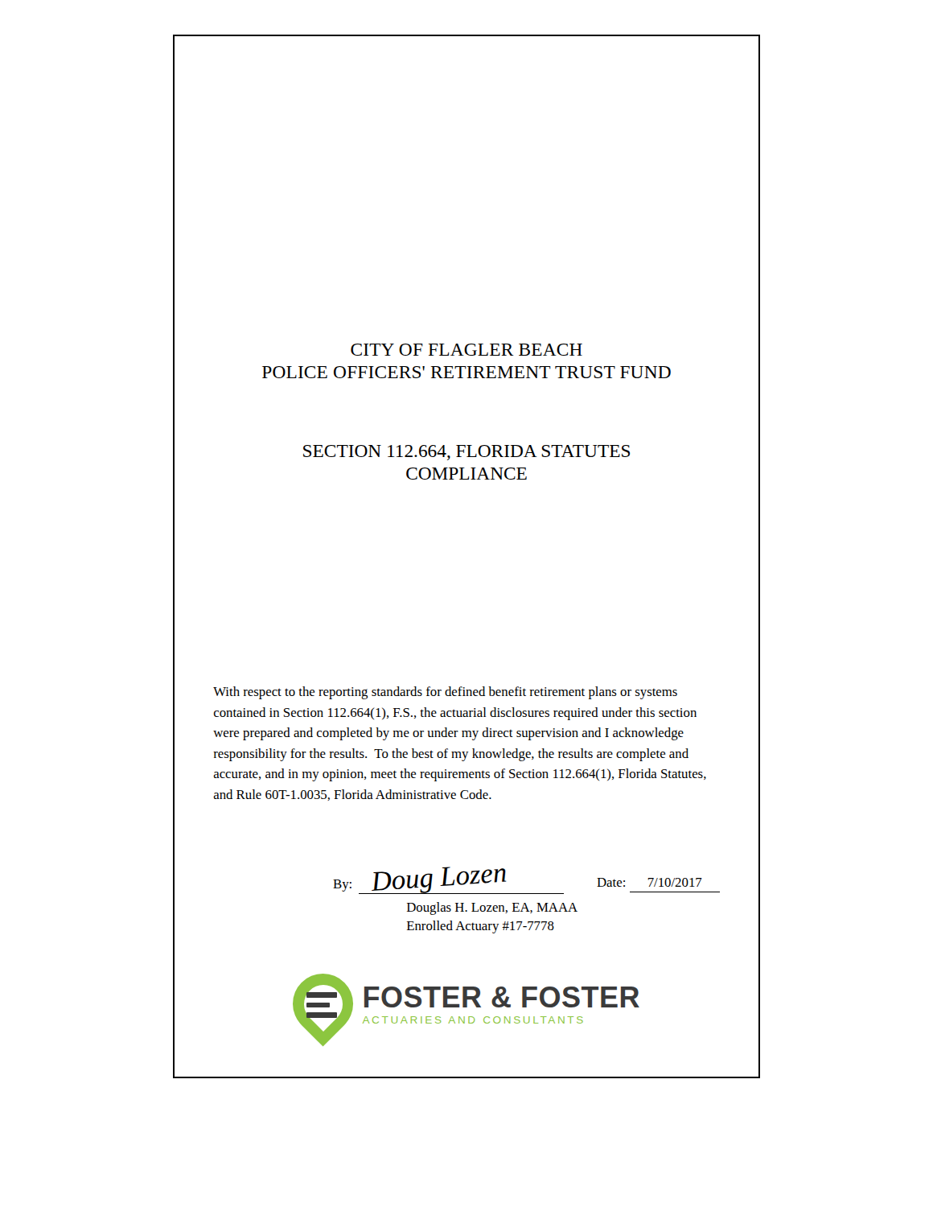CITY OF FLAGLER BEACH
POLICE OFFICERS' RETIREMENT TRUST FUND
SECTION 112.664, FLORIDA STATUTES
COMPLIANCE
With respect to the reporting standards for defined benefit retirement plans or systems contained in Section 112.664(1), F.S., the actuarial disclosures required under this section were prepared and completed by me or under my direct supervision and I acknowledge responsibility for the results. To the best of my knowledge, the results are complete and accurate, and in my opinion, meet the requirements of Section 112.664(1), Florida Statutes, and Rule 60T-1.0035, Florida Administrative Code.
By: Doug Lozen Date: 7/10/2017
Douglas H. Lozen, EA, MAAA
Enrolled Actuary #17-7778
FOSTER & FOSTER
ACTUARIES AND CONSULTANTS